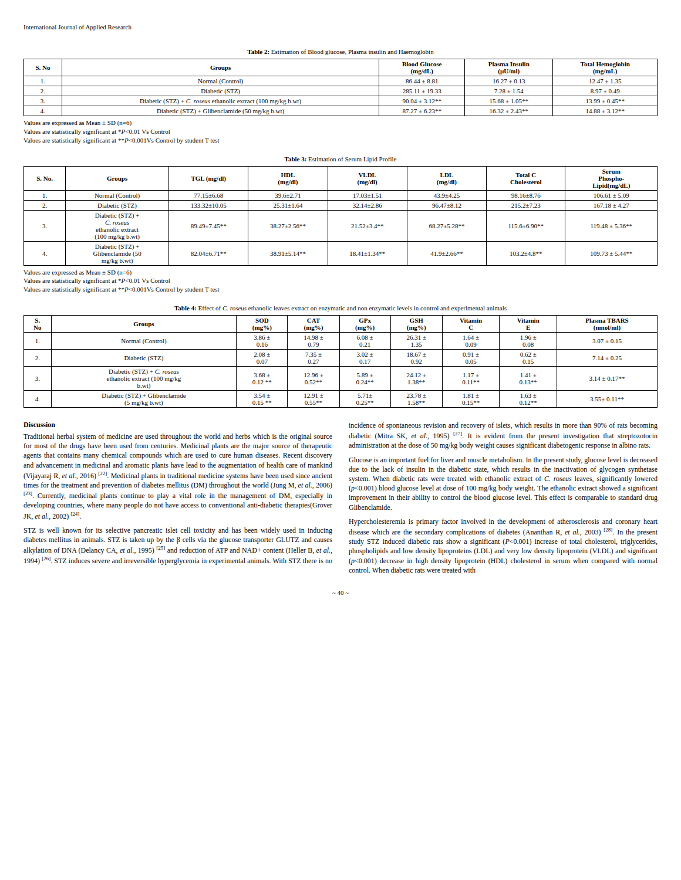International Journal of Applied Research
Table 2: Estimation of Blood glucose, Plasma insulin and Haemoglobin
| S. No | Groups | Blood Glucose (mg/dL) | Plasma Insulin (µU/ml) | Total Hemoglobin (mg/mL) |
| --- | --- | --- | --- | --- |
| 1. | Normal (Control) | 86.44 ± 8.81 | 16.27 ± 0.13 | 12.47 ± 1.35 |
| 2. | Diabetic (STZ) | 285.11 ± 19.33 | 7.28 ± 1.54 | 8.97 ± 0.49 |
| 3. | Diabetic (STZ) + C. roseus ethanolic extract (100 mg/kg b.wt) | 90.04 ± 3.12** | 15.68 ± 1.05** | 13.99 ± 0.45** |
| 4. | Diabetic (STZ) + Glibenclamide (50 mg/kg b.wt) | 87.27 ± 6.23** | 16.32 ± 2.43** | 14.88 ± 3.12** |
Values are expressed as Mean ± SD (n=6)
Values are statistically significant at *P<0.01 Vs Control
Values are statistically significant at **P<0.001Vs Control by student T test
Table 3: Estimation of Serum Lipid Profile
| S. No. | Groups | TGL (mg/dl) | HDL (mg/dl) | VLDL (mg/dl) | LDL (mg/dl) | Total C Cholesterol | Serum Phospho- Lipid(mg/dL) |
| --- | --- | --- | --- | --- | --- | --- | --- |
| 1. | Normal (Control) | 77.15±6.68 | 39.6±2.71 | 17.03±1.51 | 43.9±4.25 | 98.16±8.76 | 106.61 ± 5.09 |
| 2. | Diabetic (STZ) | 133.32±10.05 | 25.31±1.64 | 32.14±2.86 | 96.47±8.12 | 215.2±7.23 | 167.18 ± 4.27 |
| 3. | Diabetic (STZ) + C. roseus ethanolic extract (100 mg/kg b.wt) | 89.49±7.45** | 38.27±2.56** | 21.52±3.4** | 68.27±5.28** | 115.6±6.90** | 119.48 ± 5.36** |
| 4. | Diabetic (STZ) + Glibenclamide (50 mg/kg b.wt) | 82.04±6.71** | 38.91±5.14** | 18.41±1.34** | 41.9±2.66** | 103.2±4.8** | 109.73 ± 5.44** |
Values are expressed as Mean ± SD (n=6)
Values are statistically significant at *P<0.01 Vs Control
Values are statistically significant at **P<0.001Vs Control by student T test
Table 4: Effect of C. roseus ethanolic leaves extract on enzymatic and non enzymatic levels in control and experimental animals
| S. No | Groups | SOD (mg%) | CAT (mg%) | GPx (mg%) | GSH (mg%) | Vitamin C | Vitamin E | Plasma TBARS (nmol/ml) |
| --- | --- | --- | --- | --- | --- | --- | --- | --- |
| 1. | Normal (Control) | 3.86 ± 0.16 | 14.98 ± 0.79 | 6.08 ± 0.21 | 26.31 ± 1.35 | 1.64 ± 0.09 | 1.96 ± 0.08 | 3.07 ± 0.15 |
| 2. | Diabetic (STZ) | 2.08 ± 0.07 | 7.35 ± 0.27 | 3.02 ± 0.17 | 18.67 ± 0.92 | 0.91 ± 0.05 | 0.62 ± 0.15 | 7.14 ± 0.25 |
| 3. | Diabetic (STZ) + C. roseus ethanolic extract (100 mg/kg b.wt) | 3.68 ± 0.12 ** | 12.96 ± 0.52** | 5.89 ± 0.24** | 24.12 ± 1.38** | 1.17 ± 0.11** | 1.41 ± 0.13** | 3.14 ± 0.17** |
| 4. | Diabetic (STZ) + Glibenclamide (5 mg/kg b.wt) | 3.54 ± 0.15 ** | 12.91 ± 0.55** | 5.71± 0.25** | 23.78 ± 1.58** | 1.81 ± 0.15** | 1.63 ± 0.12** | 3.55± 0.11** |
Discussion
Traditional herbal system of medicine are used throughout the world and herbs which is the original source for most of the drugs have been used from centuries. Medicinal plants are the major source of therapeutic agents that contains many chemical compounds which are used to cure human diseases. Recent discovery and advancement in medicinal and aromatic plants have lead to the augmentation of health care of mankind (Vijayaraj R, et al., 2016) [22]. Medicinal plants in traditional medicine systems have been used since ancient times for the treatment and prevention of diabetes mellitus (DM) throughout the world (Jung M, et al., 2006) [23]. Currently, medicinal plants continue to play a vital role in the management of DM, especially in developing countries, where many people do not have access to conventional anti-diabetic therapies(Grover JK, et al., 2002) [24].
STZ is well known for its selective pancreatic islet cell toxicity and has been widely used in inducing diabetes mellitus in animals. STZ is taken up by the β cells via the glucose transporter GLUTZ and causes alkylation of DNA (Delancy CA, et al., 1995) [25] and reduction of ATP and NAD+ content (Heller B, et al., 1994) [26]. STZ induces severe and irreversible hyperglycemia in experimental animals. With STZ there is no incidence of spontaneous revision and recovery of islets, which results in more than 90% of rats becoming diabetic (Mitra SK, et al., 1995) [27]. It is evident from the present investigation that streptozotocin administration at the dose of 50 mg/kg body weight causes significant diabetogenic response in albino rats.
Glucose is an important fuel for liver and muscle metabolism. In the present study, glucose level is decreased due to the lack of insulin in the diabetic state, which results in the inactivation of glycogen synthetase system. When diabetic rats were treated with ethanolic extract of C. roseus leaves, significantly lowered (p<0.001) blood glucose level at dose of 100 mg/kg body weight. The ethanolic extract showed a significant improvement in their ability to control the blood glucose level. This effect is comparable to standard drug Glibenclamide.
Hypercholesteremia is primary factor involved in the development of atherosclerosis and coronary heart disease which are the secondary complications of diabetes (Ananthan R, et al., 2003) [28]. In the present study STZ induced diabetic rats show a significant (P<0.001) increase of total cholesterol, triglycerides, phospholipids and low density lipoproteins (LDL) and very low density lipoprotein (VLDL) and significant (p<0.001) decrease in high density lipoprotein (HDL) cholesterol in serum when compared with normal control. When diabetic rats were treated with
~ 40 ~